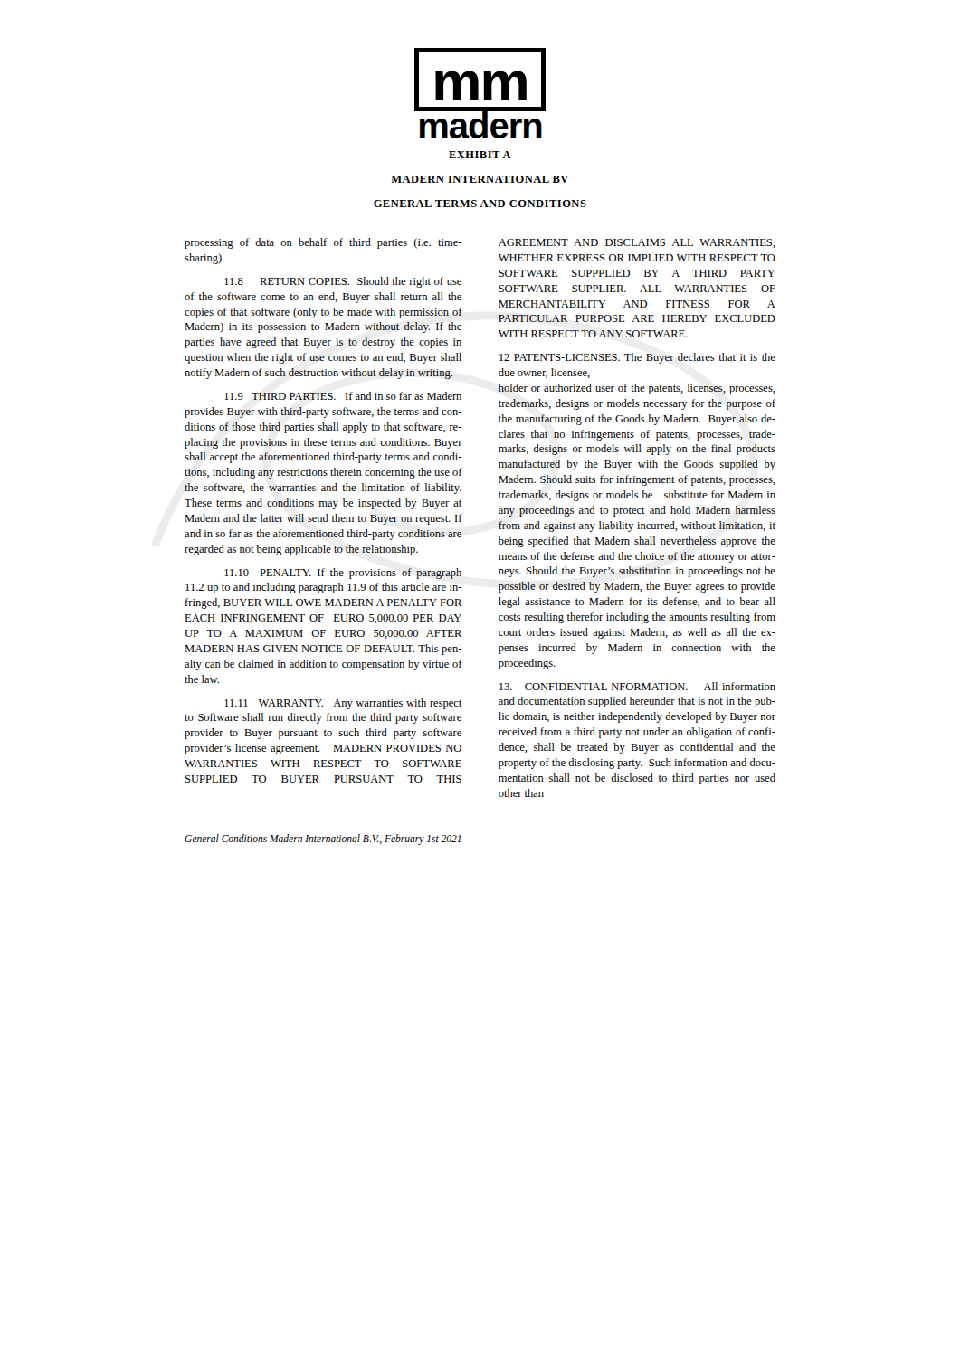mm
madern
EXHIBIT A
MADERN INTERNATIONAL BV
GENERAL TERMS AND CONDITIONS
processing of data on behalf of third parties (i.e. time-sharing).
11.8 RETURN COPIES. Should the right of use of the software come to an end, Buyer shall return all the copies of that software (only to be made with permission of Madern) in its possession to Madern without delay. If the parties have agreed that Buyer is to destroy the copies in question when the right of use comes to an end, Buyer shall notify Madern of such destruction without delay in writing.
11.9 THIRD PARTIES. If and in so far as Madern provides Buyer with third-party software, the terms and conditions of those third parties shall apply to that software, replacing the provisions in these terms and conditions. Buyer shall accept the aforementioned third-party terms and conditions, including any restrictions therein concerning the use of the software, the warranties and the limitation of liability. These terms and conditions may be inspected by Buyer at Madern and the latter will send them to Buyer on request. If and in so far as the aforementioned third-party conditions are regarded as not being applicable to the relationship.
11.10 PENALTY. If the provisions of paragraph 11.2 up to and including paragraph 11.9 of this article are infringed, BUYER WILL OWE MADERN A PENALTY FOR EACH INFRINGEMENT OF EURO 5,000.00 PER DAY UP TO A MAXIMUM OF EURO 50,000.00 AFTER MADERN HAS GIVEN NOTICE OF DEFAULT. This penalty can be claimed in addition to compensation by virtue of the law.
11.11 WARRANTY. Any warranties with respect to Software shall run directly from the third party software provider to Buyer pursuant to such third party software provider’s license agreement. MADERN PROVIDES NO WARRANTIES WITH RESPECT TO SOFTWARE SUPPLIED TO BUYER PURSUANT TO THIS AGREEMENT AND DISCLAIMS ALL WARRANTIES, WHETHER EXPRESS OR IMPLIED WITH RESPECT TO SOFTWARE SUPPPLIED BY A THIRD PARTY SOFTWARE SUPPLIER. ALL WARRANTIES OF MERCHANTABILITY AND FITNESS FOR A PARTICULAR PURPOSE ARE HEREBY EXCLUDED WITH RESPECT TO ANY SOFTWARE.
12 PATENTS-LICENSES. The Buyer declares that it is the due owner, licensee,
holder or authorized user of the patents, licenses, processes, trademarks, designs or models necessary for the purpose of the manufacturing of the Goods by Madern. Buyer also declares that no infringements of patents, processes, trademarks, designs or models will apply on the final products manufactured by the Buyer with the Goods supplied by Madern. Should suits for infringement of patents, processes, trademarks, designs or models be substitute for Madern in any proceedings and to protect and hold Madern harmless from and against any liability incurred, without limitation, it being specified that Madern shall nevertheless approve the means of the defense and the choice of the attorney or attorneys. Should the Buyer’s substitution in proceedings not be possible or desired by Madern, the Buyer agrees to provide legal assistance to Madern for its defense, and to bear all costs resulting therefor including the amounts resulting from court orders issued against Madern, as well as all the expenses incurred by Madern in connection with the proceedings.
13. CONFIDENTIAL NFORMATION. All information and documentation supplied hereunder that is not in the public domain, is neither independently developed by Buyer nor received from a third party not under an obligation of confidence, shall be treated by Buyer as confidential and the property of the disclosing party. Such information and documentation shall not be disclosed to third parties nor used other than
General Conditions Madern International B.V., February 1st 2021